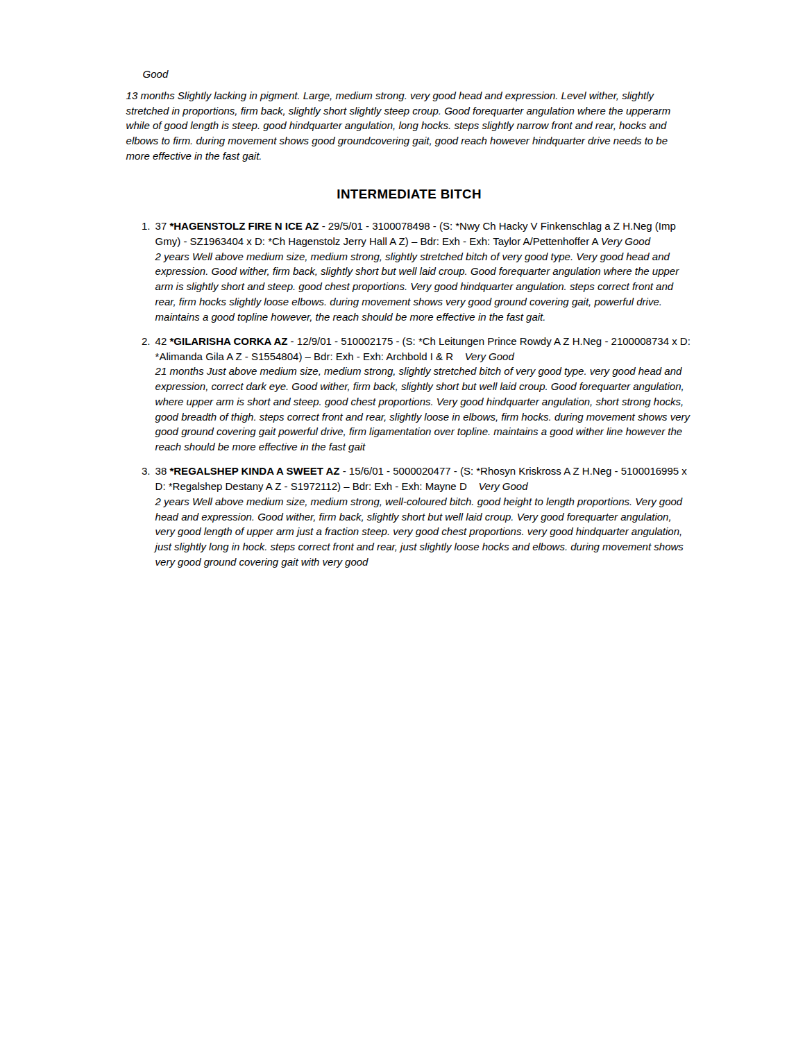Good
13 months Slightly lacking in pigment. Large, medium strong. very good head and expression. Level wither, slightly stretched in proportions, firm back, slightly short slightly steep croup. Good forequarter angulation where the upperarm while of good length is steep. good hindquarter angulation, long hocks. steps slightly narrow front and rear, hocks and elbows to firm. during movement shows good groundcovering gait, good reach however hindquarter drive needs to be more effective in the fast gait.
INTERMEDIATE BITCH
37 *HAGENSTOLZ FIRE N ICE AZ - 29/5/01 - 3100078498 - (S: *Nwy Ch Hacky V Finkenschlag a Z H.Neg (Imp Gmy) - SZ1963404 x D: *Ch Hagenstolz Jerry Hall A Z) – Bdr: Exh - Exh: Taylor A/Pettenhoffer A Very Good 2 years Well above medium size, medium strong, slightly stretched bitch of very good type. Very good head and expression. Good wither, firm back, slightly short but well laid croup. Good forequarter angulation where the upper arm is slightly short and steep. good chest proportions. Very good hindquarter angulation. steps correct front and rear, firm hocks slightly loose elbows. during movement shows very good ground covering gait, powerful drive. maintains a good topline however, the reach should be more effective in the fast gait.
42 *GILARISHA CORKA AZ - 12/9/01 - 510002175 - (S: *Ch Leitungen Prince Rowdy A Z H.Neg - 2100008734 x D: *Alimanda Gila A Z - S1554804) – Bdr: Exh - Exh: Archbold I & R Very Good 21 months Just above medium size, medium strong, slightly stretched bitch of very good type. very good head and expression, correct dark eye. Good wither, firm back, slightly short but well laid croup. Good forequarter angulation, where upper arm is short and steep. good chest proportions. Very good hindquarter angulation, short strong hocks, good breadth of thigh. steps correct front and rear, slightly loose in elbows, firm hocks. during movement shows very good ground covering gait powerful drive, firm ligamentation over topline. maintains a good wither line however the reach should be more effective in the fast gait
38 *REGALSHEP KINDA A SWEET AZ - 15/6/01 - 5000020477 - (S: *Rhosyn Kriskross A Z H.Neg - 5100016995 x D: *Regalshep Destany A Z - S1972112) – Bdr: Exh - Exh: Mayne D Very Good 2 years Well above medium size, medium strong, well-coloured bitch. good height to length proportions. Very good head and expression. Good wither, firm back, slightly short but well laid croup. Very good forequarter angulation, very good length of upper arm just a fraction steep. very good chest proportions. very good hindquarter angulation, just slightly long in hock. steps correct front and rear, just slightly loose hocks and elbows. during movement shows very good ground covering gait with very good